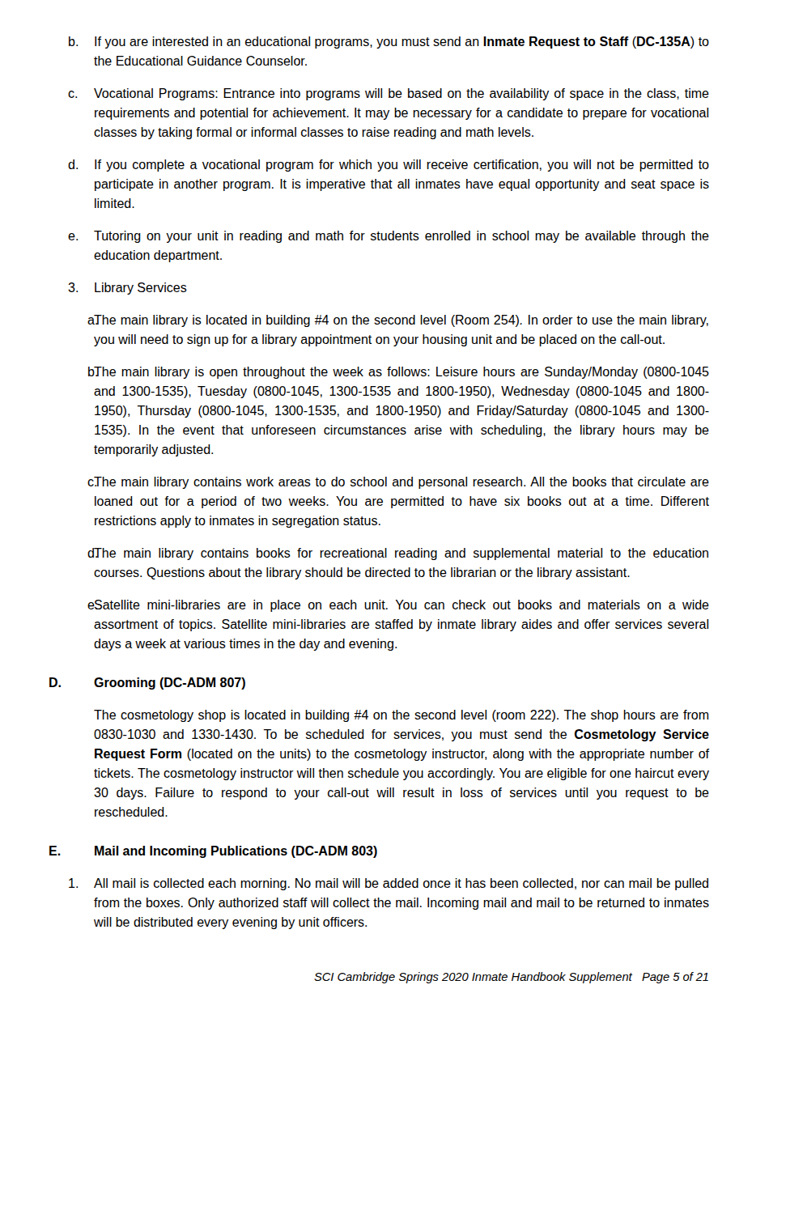b. If you are interested in an educational programs, you must send an Inmate Request to Staff (DC-135A) to the Educational Guidance Counselor.
c. Vocational Programs: Entrance into programs will be based on the availability of space in the class, time requirements and potential for achievement. It may be necessary for a candidate to prepare for vocational classes by taking formal or informal classes to raise reading and math levels.
d. If you complete a vocational program for which you will receive certification, you will not be permitted to participate in another program. It is imperative that all inmates have equal opportunity and seat space is limited.
e. Tutoring on your unit in reading and math for students enrolled in school may be available through the education department.
3. Library Services
a. The main library is located in building #4 on the second level (Room 254). In order to use the main library, you will need to sign up for a library appointment on your housing unit and be placed on the call-out.
b. The main library is open throughout the week as follows: Leisure hours are Sunday/Monday (0800-1045 and 1300-1535), Tuesday (0800-1045, 1300-1535 and 1800-1950), Wednesday (0800-1045 and 1800-1950), Thursday (0800-1045, 1300-1535, and 1800-1950) and Friday/Saturday (0800-1045 and 1300-1535). In the event that unforeseen circumstances arise with scheduling, the library hours may be temporarily adjusted.
c. The main library contains work areas to do school and personal research. All the books that circulate are loaned out for a period of two weeks. You are permitted to have six books out at a time. Different restrictions apply to inmates in segregation status.
d. The main library contains books for recreational reading and supplemental material to the education courses. Questions about the library should be directed to the librarian or the library assistant.
e. Satellite mini-libraries are in place on each unit. You can check out books and materials on a wide assortment of topics. Satellite mini-libraries are staffed by inmate library aides and offer services several days a week at various times in the day and evening.
D. Grooming (DC-ADM 807)
The cosmetology shop is located in building #4 on the second level (room 222). The shop hours are from 0830-1030 and 1330-1430. To be scheduled for services, you must send the Cosmetology Service Request Form (located on the units) to the cosmetology instructor, along with the appropriate number of tickets. The cosmetology instructor will then schedule you accordingly. You are eligible for one haircut every 30 days. Failure to respond to your call-out will result in loss of services until you request to be rescheduled.
E. Mail and Incoming Publications (DC-ADM 803)
1. All mail is collected each morning. No mail will be added once it has been collected, nor can mail be pulled from the boxes. Only authorized staff will collect the mail. Incoming mail and mail to be returned to inmates will be distributed every evening by unit officers.
SCI Cambridge Springs 2020 Inmate Handbook Supplement Page 5 of 21